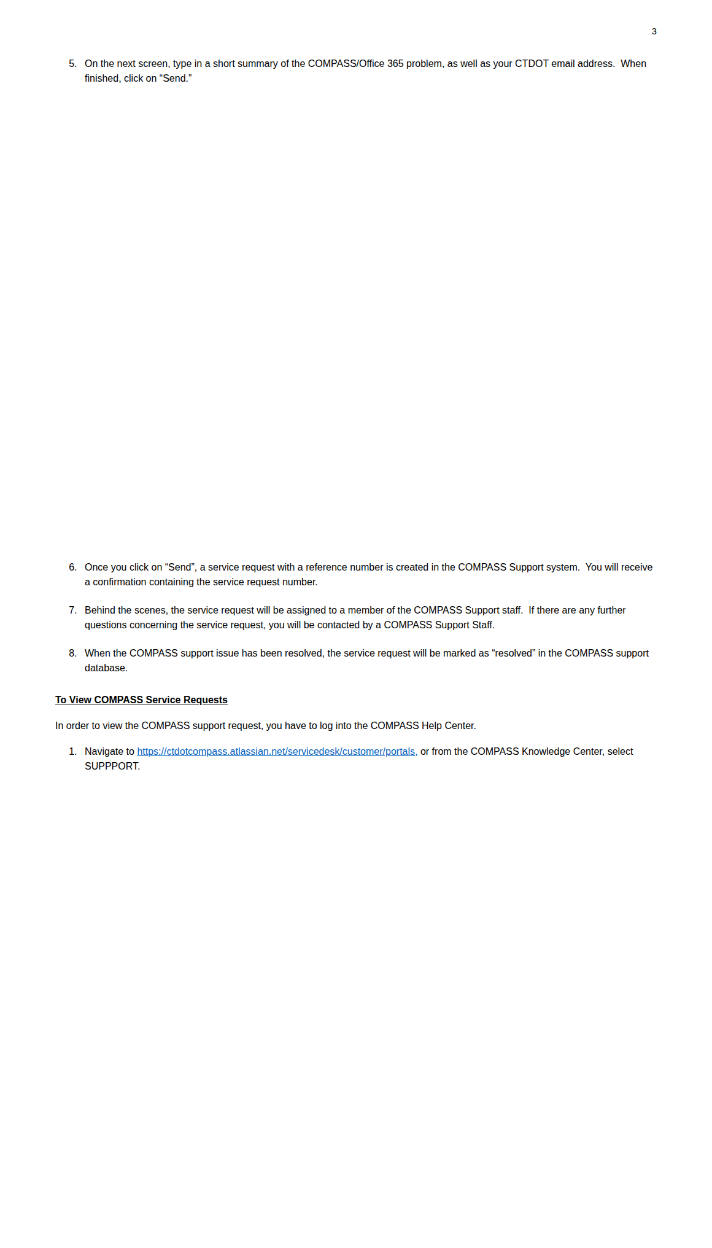3
On the next screen, type in a short summary of the COMPASS/Office 365 problem, as well as your CTDOT email address. When finished, click on “Send.”
Once you click on “Send”, a service request with a reference number is created in the COMPASS Support system. You will receive a confirmation containing the service request number.
Behind the scenes, the service request will be assigned to a member of the COMPASS Support staff. If there are any further questions concerning the service request, you will be contacted by a COMPASS Support Staff.
When the COMPASS support issue has been resolved, the service request will be marked as “resolved” in the COMPASS support database.
To View COMPASS Service Requests
In order to view the COMPASS support request, you have to log into the COMPASS Help Center.
Navigate to https://ctdotcompass.atlassian.net/servicedesk/customer/portals, or from the COMPASS Knowledge Center, select SUPPPORT.